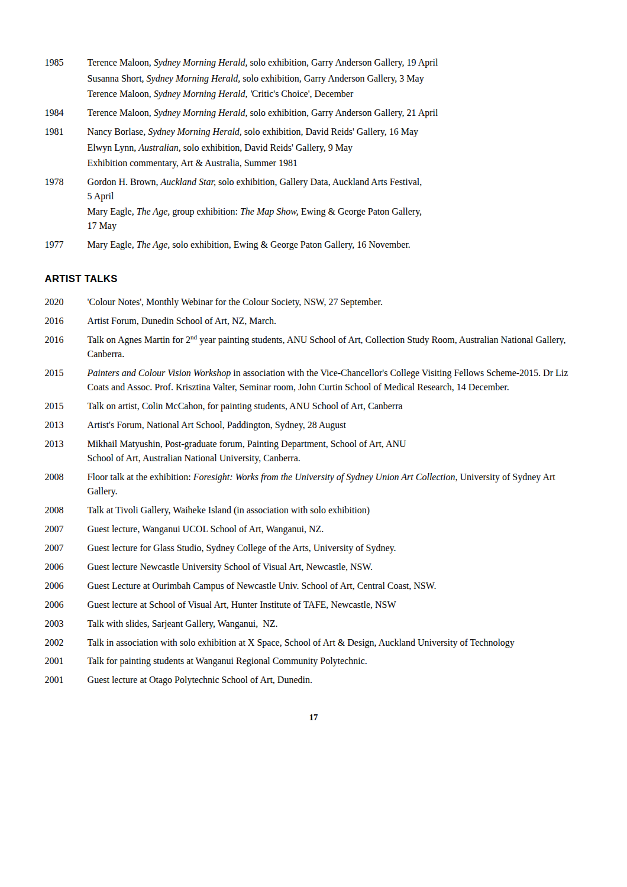1985
Terence Maloon, Sydney Morning Herald, solo exhibition, Garry Anderson Gallery, 19 April
Susanna Short, Sydney Morning Herald, solo exhibition, Garry Anderson Gallery, 3 May
Terence Maloon, Sydney Morning Herald, 'Critic's Choice', December
1984
Terence Maloon, Sydney Morning Herald, solo exhibition, Garry Anderson Gallery, 21 April
1981
Nancy Borlase, Sydney Morning Herald, solo exhibition, David Reids' Gallery, 16 May
Elwyn Lynn, Australian, solo exhibition, David Reids' Gallery, 9 May
Exhibition commentary, Art & Australia, Summer 1981
1978
Gordon H. Brown, Auckland Star, solo exhibition, Gallery Data, Auckland Arts Festival,
5 April
Mary Eagle, The Age, group exhibition: The Map Show, Ewing & George Paton Gallery,
17 May
1977
Mary Eagle, The Age, solo exhibition, Ewing & George Paton Gallery, 16 November.
ARTIST TALKS
2020
'Colour Notes', Monthly Webinar for the Colour Society, NSW, 27 September.
2016
Artist Forum, Dunedin School of Art, NZ, March.
2016
Talk on Agnes Martin for 2nd year painting students, ANU School of Art, Collection Study Room, Australian National Gallery, Canberra.
2015
Painters and Colour Vision Workshop in association with the Vice-Chancellor's College Visiting Fellows Scheme-2015. Dr Liz Coats and Assoc. Prof. Krisztina Valter, Seminar room, John Curtin School of Medical Research, 14 December.
2015
Talk on artist, Colin McCahon, for painting students, ANU School of Art, Canberra
2013
Artist's Forum, National Art School, Paddington, Sydney, 28 August
2013
Mikhail Matyushin, Post-graduate forum, Painting Department, School of Art, ANU
School of Art, Australian National University, Canberra.
2008
Floor talk at the exhibition: Foresight: Works from the University of Sydney Union Art Collection, University of Sydney Art Gallery.
2008
Talk at Tivoli Gallery, Waiheke Island (in association with solo exhibition)
2007
Guest lecture, Wanganui UCOL School of Art, Wanganui, NZ.
2007
Guest lecture for Glass Studio, Sydney College of the Arts, University of Sydney.
2006
Guest lecture Newcastle University School of Visual Art, Newcastle, NSW.
2006
Guest Lecture at Ourimbah Campus of Newcastle Univ. School of Art, Central Coast, NSW.
2006
Guest lecture at School of Visual Art, Hunter Institute of TAFE, Newcastle, NSW
2003
Talk with slides, Sarjeant Gallery, Wanganui, NZ.
2002
Talk in association with solo exhibition at X Space, School of Art & Design, Auckland University of Technology
2001
Talk for painting students at Wanganui Regional Community Polytechnic.
2001
Guest lecture at Otago Polytechnic School of Art, Dunedin.
17